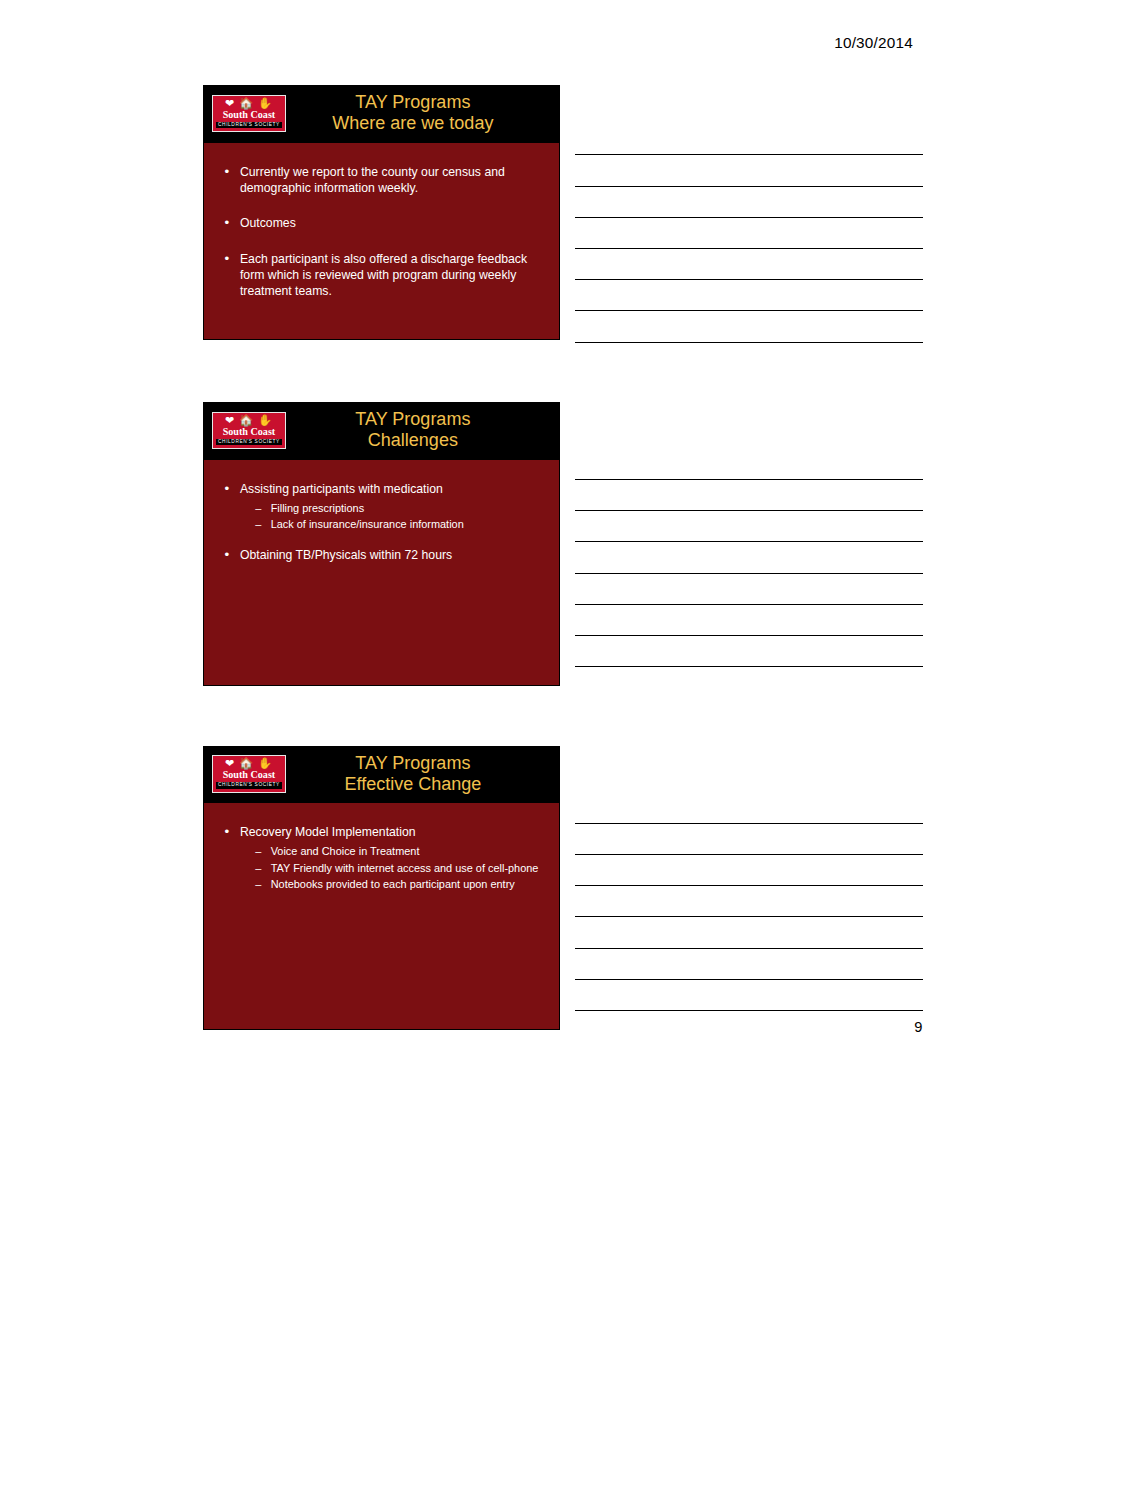10/30/2014
❤ 🏠 ✋
South Coast
Children's Society
TAY ProgramsWhere are we today
Currently we report to the county our census and demographic information weekly.
Outcomes
Each participant is also offered a discharge feedback form which is reviewed with program during weekly treatment teams.
❤ 🏠 ✋
South Coast
Children's Society
TAY ProgramsChallenges
Assisting participants with medication
Filling prescriptions
Lack of insurance/insurance information
Obtaining TB/Physicals within 72 hours
❤ 🏠 ✋
South Coast
Children's Society
TAY ProgramsEffective Change
Recovery Model Implementation
Voice and Choice in Treatment
TAY Friendly with internet access and use of cell-phone
Notebooks provided to each participant upon entry
9